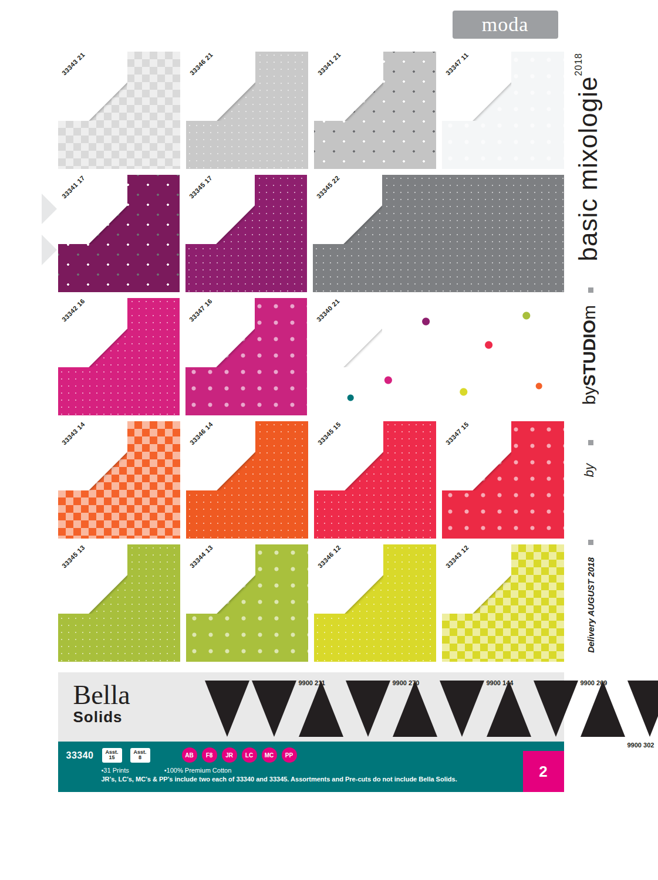moda
basic mixologie2018
bySTUDIOm
by
Delivery AUGUST 2018
33343 21
33346 21
33341 21
33347 11
33341 17
33345 17
33345 22
33342 16
33347 16
33340 21
33343 14
33346 14
33345 15
33347 15
33345 13
33344 13
33346 12
33343 12
Bella
Solids
9900 211 9900 270 9900 144 9900 269 9900 301 9900 19 9900 83 9900 209 9900 233 9900 302
33340 Asst.
15 Asst.
8
AB F8 JR LC MC PP
•31 Prints •100% Premium Cotton
JR’s, LC’s, MC’s & PP’s include two each of 33340 and 33345. Assortments and Pre-cuts do not include Bella Solids.
2